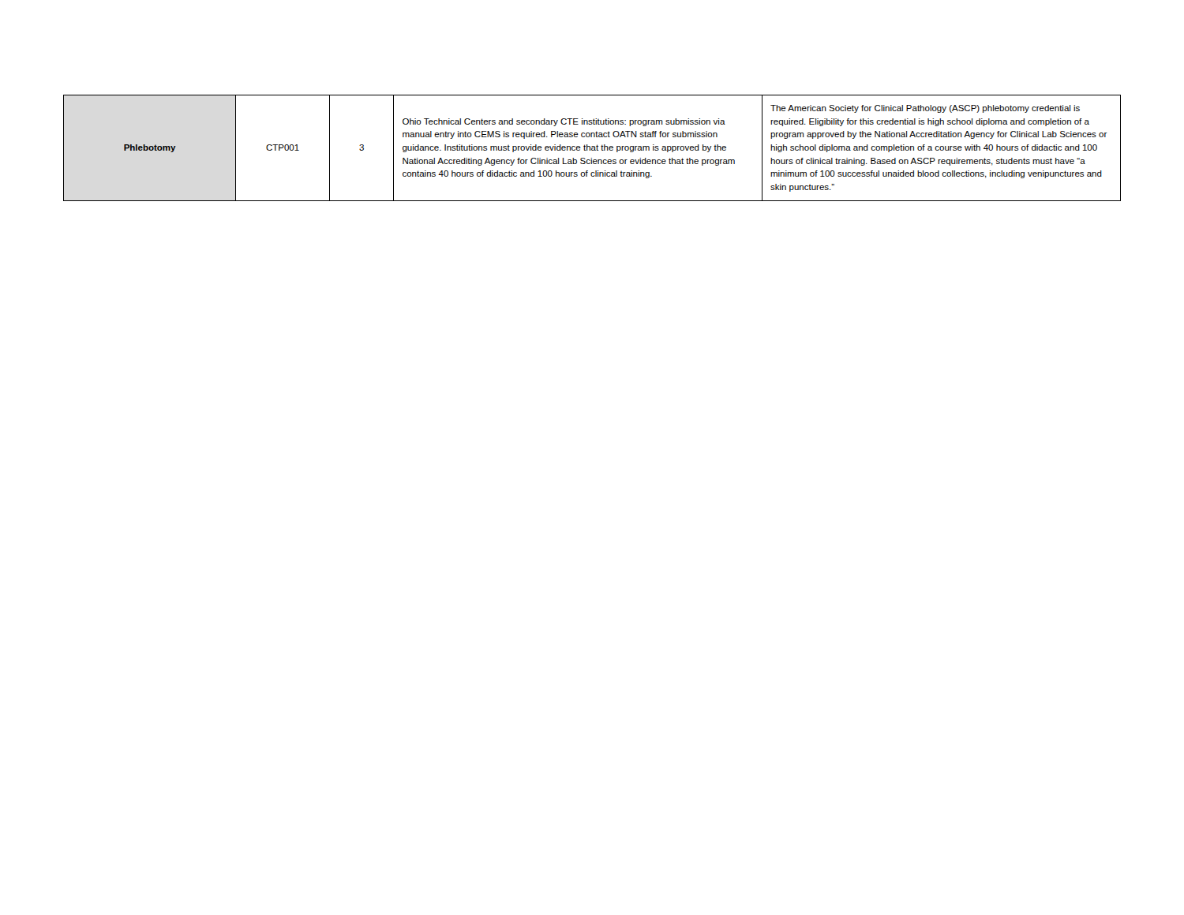| Phlebotomy | CTP001 | 3 | Ohio Technical Centers and secondary CTE institutions: program submission via manual entry into CEMS is required. Please contact OATN staff for submission guidance. Institutions must provide evidence that the program is approved by the National Accrediting Agency for Clinical Lab Sciences or evidence that the program contains 40 hours of didactic and 100 hours of clinical training. | The American Society for Clinical Pathology (ASCP) phlebotomy credential is required. Eligibility for this credential is high school diploma and completion of a program approved by the National Accreditation Agency for Clinical Lab Sciences or high school diploma and completion of a course with 40 hours of didactic and 100 hours of clinical training. Based on ASCP requirements, students must have “a minimum of 100 successful unaided blood collections, including venipunctures and skin punctures.” |